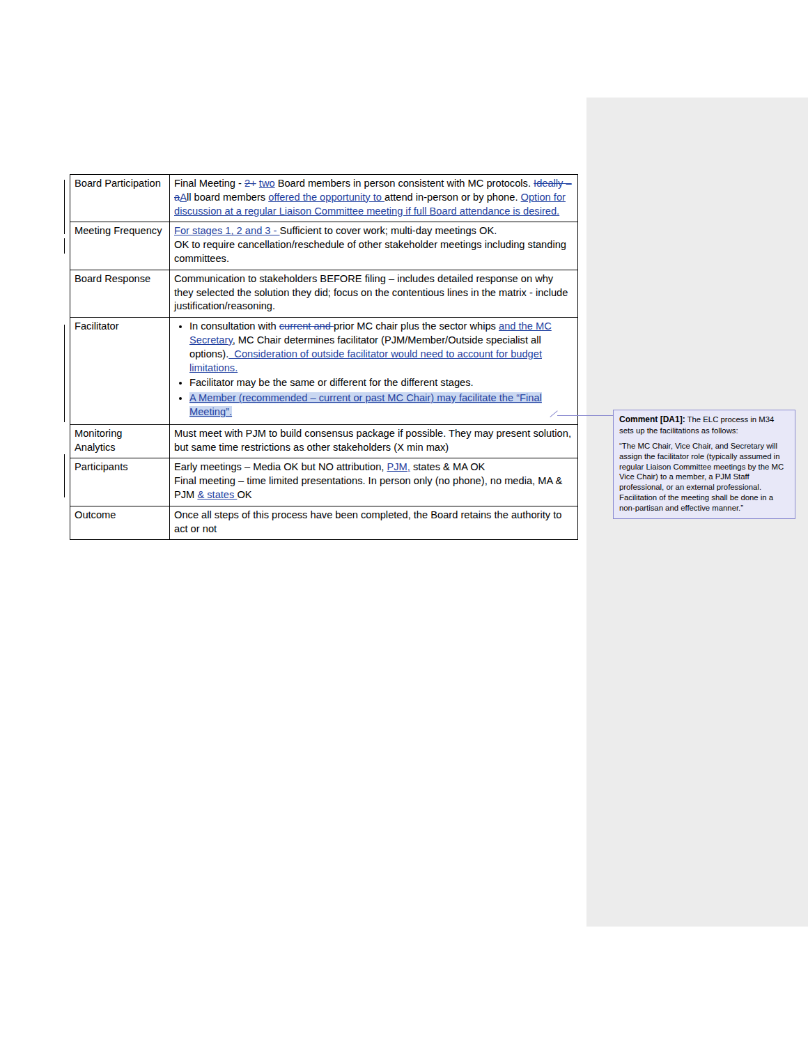| Board Participation | Final Meeting - 2+ two Board members in person consistent with MC protocols. Ideally – a A ll board members offered the opportunity to attend in-person or by phone. Option for discussion at a regular Liaison Committee meeting if full Board attendance is desired. |
| Meeting Frequency | For stages 1, 2 and 3 - Sufficient to cover work; multi-day meetings OK. OK to require cancellation/reschedule of other stakeholder meetings including standing committees. |
| Board Response | Communication to stakeholders BEFORE filing – includes detailed response on why they selected the solution they did; focus on the contentious lines in the matrix - include justification/reasoning. |
| Facilitator | In consultation with current and prior MC chair plus the sector whips and the MC Secretary , MC Chair determines facilitator (PJM/Member/Outside specialist all options). Consideration of outside facilitator would need to account for budget limitations. Facilitator may be the same or different for the different stages. A Member (recommended – current or past MC Chair) may facilitate the “Final Meeting”. |
| Monitoring Analytics | Must meet with PJM to build consensus package if possible. They may present solution, but same time restrictions as other stakeholders (X min max) |
| Participants | Early meetings – Media OK but NO attribution, PJM, states & MA OK Final meeting – time limited presentations. In person only (no phone), no media, MA & PJM & states OK |
| Outcome | Once all steps of this process have been completed, the Board retains the authority to act or not |
Comment [DA1]: The ELC process in M34 sets up the facilitations as follows:
“The MC Chair, Vice Chair, and Secretary will assign the facilitator role (typically assumed in regular Liaison Committee meetings by the MC Vice Chair) to a member, a PJM Staff professional, or an external professional. Facilitation of the meeting shall be done in a non-partisan and effective manner.”